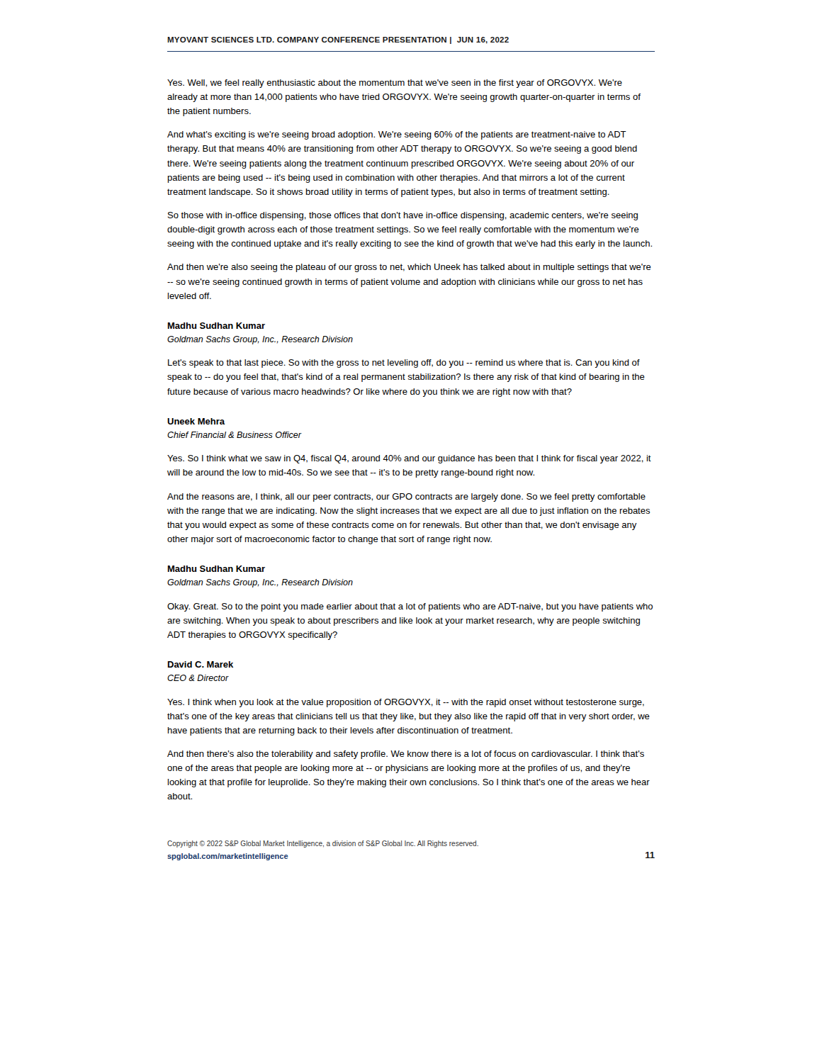MYOVANT SCIENCES LTD. COMPANY CONFERENCE PRESENTATION | JUN 16, 2022
Yes. Well, we feel really enthusiastic about the momentum that we've seen in the first year of ORGOVYX. We're already at more than 14,000 patients who have tried ORGOVYX. We're seeing growth quarter-on-quarter in terms of the patient numbers.
And what's exciting is we're seeing broad adoption. We're seeing 60% of the patients are treatment-naive to ADT therapy. But that means 40% are transitioning from other ADT therapy to ORGOVYX. So we're seeing a good blend there. We're seeing patients along the treatment continuum prescribed ORGOVYX. We're seeing about 20% of our patients are being used -- it's being used in combination with other therapies. And that mirrors a lot of the current treatment landscape. So it shows broad utility in terms of patient types, but also in terms of treatment setting.
So those with in-office dispensing, those offices that don't have in-office dispensing, academic centers, we're seeing double-digit growth across each of those treatment settings. So we feel really comfortable with the momentum we're seeing with the continued uptake and it's really exciting to see the kind of growth that we've had this early in the launch.
And then we're also seeing the plateau of our gross to net, which Uneek has talked about in multiple settings that we're -- so we're seeing continued growth in terms of patient volume and adoption with clinicians while our gross to net has leveled off.
Madhu Sudhan Kumar
Goldman Sachs Group, Inc., Research Division
Let's speak to that last piece. So with the gross to net leveling off, do you -- remind us where that is. Can you kind of speak to -- do you feel that, that's kind of a real permanent stabilization? Is there any risk of that kind of bearing in the future because of various macro headwinds? Or like where do you think we are right now with that?
Uneek Mehra
Chief Financial & Business Officer
Yes. So I think what we saw in Q4, fiscal Q4, around 40% and our guidance has been that I think for fiscal year 2022, it will be around the low to mid-40s. So we see that -- it's to be pretty range-bound right now.
And the reasons are, I think, all our peer contracts, our GPO contracts are largely done. So we feel pretty comfortable with the range that we are indicating. Now the slight increases that we expect are all due to just inflation on the rebates that you would expect as some of these contracts come on for renewals. But other than that, we don't envisage any other major sort of macroeconomic factor to change that sort of range right now.
Madhu Sudhan Kumar
Goldman Sachs Group, Inc., Research Division
Okay. Great. So to the point you made earlier about that a lot of patients who are ADT-naive, but you have patients who are switching. When you speak to about prescribers and like look at your market research, why are people switching ADT therapies to ORGOVYX specifically?
David C. Marek
CEO & Director
Yes. I think when you look at the value proposition of ORGOVYX, it -- with the rapid onset without testosterone surge, that's one of the key areas that clinicians tell us that they like, but they also like the rapid off that in very short order, we have patients that are returning back to their levels after discontinuation of treatment.
And then there's also the tolerability and safety profile. We know there is a lot of focus on cardiovascular. I think that's one of the areas that people are looking more at -- or physicians are looking more at the profiles of us, and they're looking at that profile for leuprolide. So they're making their own conclusions. So I think that's one of the areas we hear about.
Copyright © 2022 S&P Global Market Intelligence, a division of S&P Global Inc. All Rights reserved.
spglobal.com/marketintelligence 11